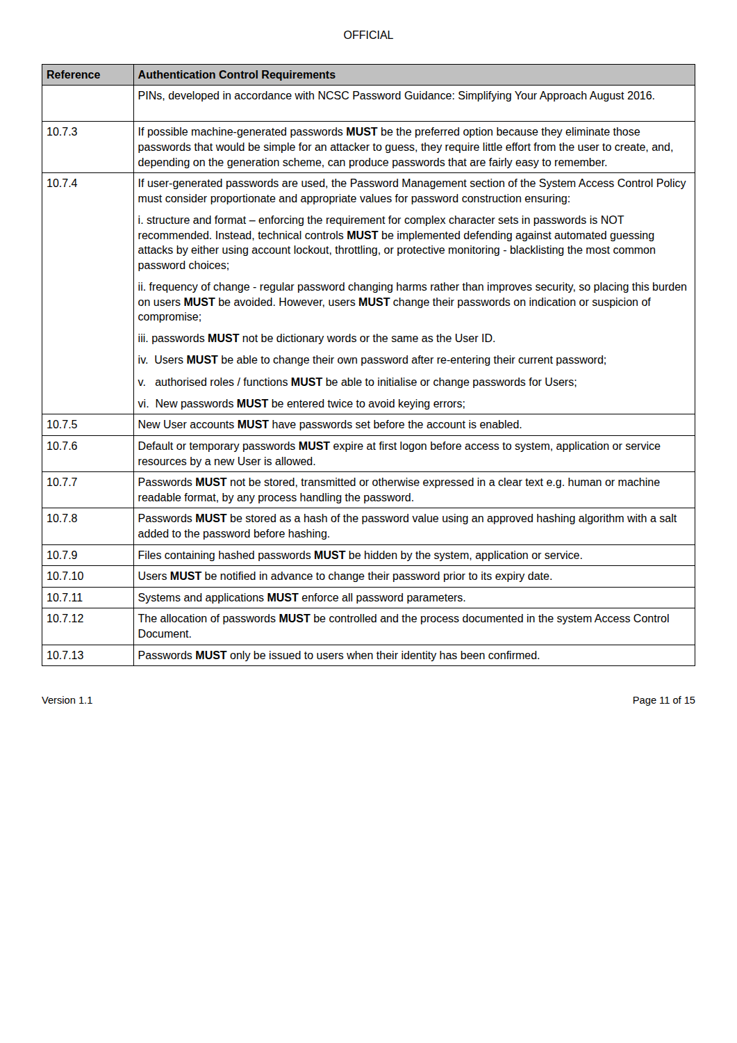OFFICIAL
| Reference | Authentication Control Requirements |
| --- | --- |
| | PINs, developed in accordance with NCSC Password Guidance: Simplifying Your Approach August 2016. |
| 10.7.3 | If possible machine-generated passwords MUST be the preferred option because they eliminate those passwords that would be simple for an attacker to guess, they require little effort from the user to create, and, depending on the generation scheme, can produce passwords that are fairly easy to remember. |
| 10.7.4 | If user-generated passwords are used, the Password Management section of the System Access Control Policy must consider proportionate and appropriate values for password construction ensuring: i. structure and format – enforcing the requirement for complex character sets in passwords is NOT recommended. Instead, technical controls MUST be implemented defending against automated guessing attacks by either using account lockout, throttling, or protective monitoring - blacklisting the most common password choices; ii. frequency of change - regular password changing harms rather than improves security, so placing this burden on users MUST be avoided. However, users MUST change their passwords on indication or suspicion of compromise; iii. passwords MUST not be dictionary words or the same as the User ID. iv. Users MUST be able to change their own password after re-entering their current password; v. authorised roles / functions MUST be able to initialise or change passwords for Users; vi. New passwords MUST be entered twice to avoid keying errors; |
| 10.7.5 | New User accounts MUST have passwords set before the account is enabled. |
| 10.7.6 | Default or temporary passwords MUST expire at first logon before access to system, application or service resources by a new User is allowed. |
| 10.7.7 | Passwords MUST not be stored, transmitted or otherwise expressed in a clear text e.g. human or machine readable format, by any process handling the password. |
| 10.7.8 | Passwords MUST be stored as a hash of the password value using an approved hashing algorithm with a salt added to the password before hashing. |
| 10.7.9 | Files containing hashed passwords MUST be hidden by the system, application or service. |
| 10.7.10 | Users MUST be notified in advance to change their password prior to its expiry date. |
| 10.7.11 | Systems and applications MUST enforce all password parameters. |
| 10.7.12 | The allocation of passwords MUST be controlled and the process documented in the system Access Control Document. |
| 10.7.13 | Passwords MUST only be issued to users when their identity has been confirmed. |
Version 1.1 Page 11 of 15